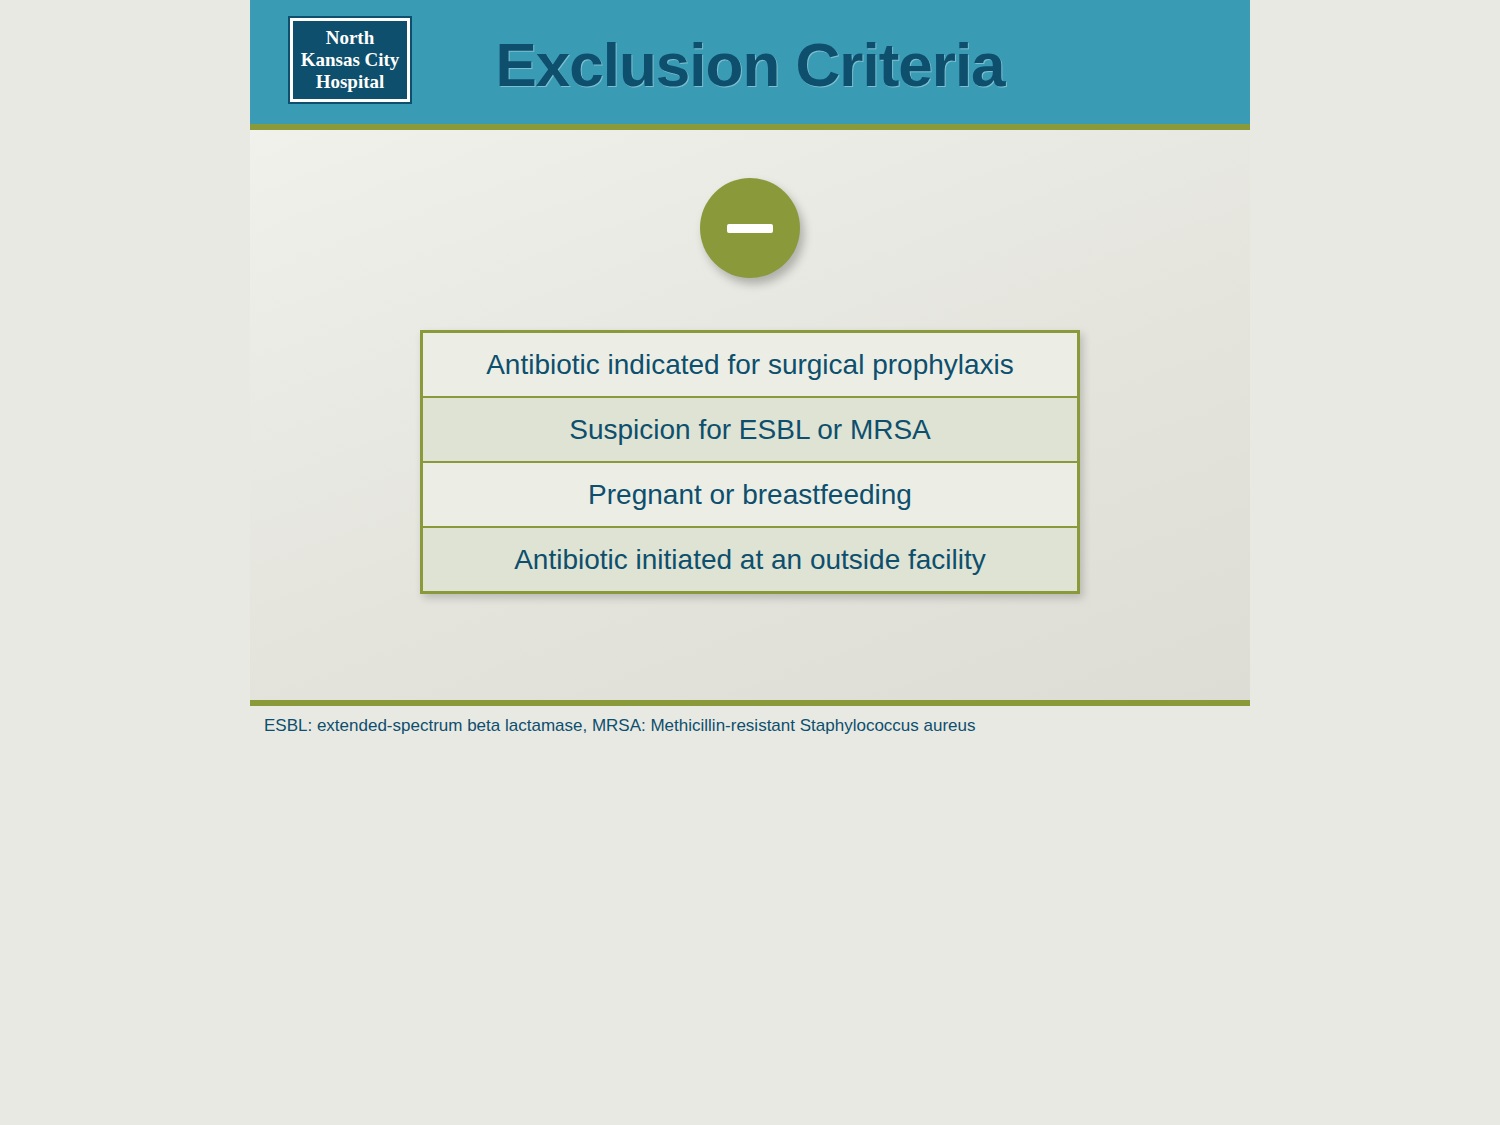North Kansas City Hospital
Exclusion Criteria
Antibiotic indicated for surgical prophylaxis
Suspicion for ESBL or MRSA
Pregnant or breastfeeding
Antibiotic initiated at an outside facility
ESBL: extended-spectrum beta lactamase, MRSA: Methicillin-resistant Staphylococcus aureus